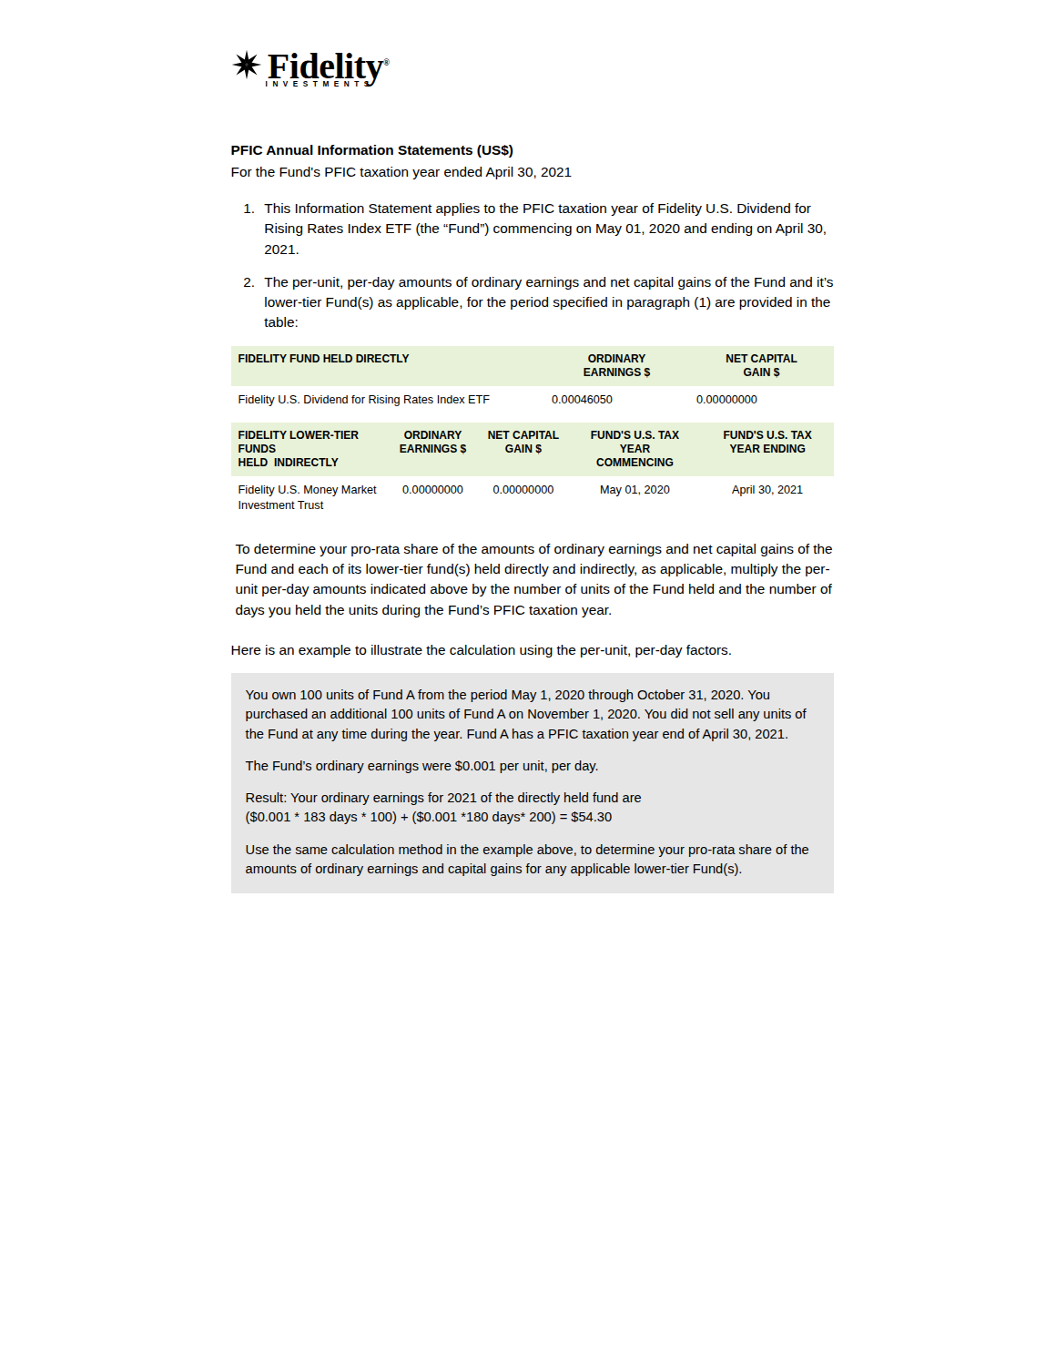Fidelity® INVESTMENTS
PFIC Annual Information Statements (US$)
For the Fund's PFIC taxation year ended April 30, 2021
This Information Statement applies to the PFIC taxation year of Fidelity U.S. Dividend for Rising Rates Index ETF (the “Fund”) commencing on May 01, 2020 and ending on April 30, 2021.
The per-unit, per-day amounts of ordinary earnings and net capital gains of the Fund and it’s lower-tier Fund(s) as applicable, for the period specified in paragraph (1) are provided in the table:
| FIDELITY FUND HELD DIRECTLY | ORDINARY EARNINGS $ | NET CAPITAL GAIN $ |
| --- | --- | --- |
| Fidelity U.S. Dividend for Rising Rates Index ETF | 0.00046050 | 0.00000000 |
| FIDELITY LOWER-TIER FUNDS HELD INDIRECTLY | ORDINARY EARNINGS $ | NET CAPITAL GAIN $ | FUND'S U.S. TAX YEAR COMMENCING | FUND'S U.S. TAX YEAR ENDING |
| --- | --- | --- | --- | --- |
| Fidelity U.S. Money Market Investment Trust | 0.00000000 | 0.00000000 | May 01, 2020 | April 30, 2021 |
To determine your pro-rata share of the amounts of ordinary earnings and net capital gains of the Fund and each of its lower-tier fund(s) held directly and indirectly, as applicable, multiply the per-unit per-day amounts indicated above by the number of units of the Fund held and the number of days you held the units during the Fund’s PFIC taxation year.
Here is an example to illustrate the calculation using the per-unit, per-day factors.
You own 100 units of Fund A from the period May 1, 2020 through October 31, 2020. You purchased an additional 100 units of Fund A on November 1, 2020. You did not sell any units of the Fund at any time during the year. Fund A has a PFIC taxation year end of April 30, 2021.
The Fund’s ordinary earnings were $0.001 per unit, per day.
Result: Your ordinary earnings for 2021 of the directly held fund are
($0.001 * 183 days * 100) + ($0.001 *180 days* 200) = $54.30
Use the same calculation method in the example above, to determine your pro-rata share of the amounts of ordinary earnings and capital gains for any applicable lower-tier Fund(s).